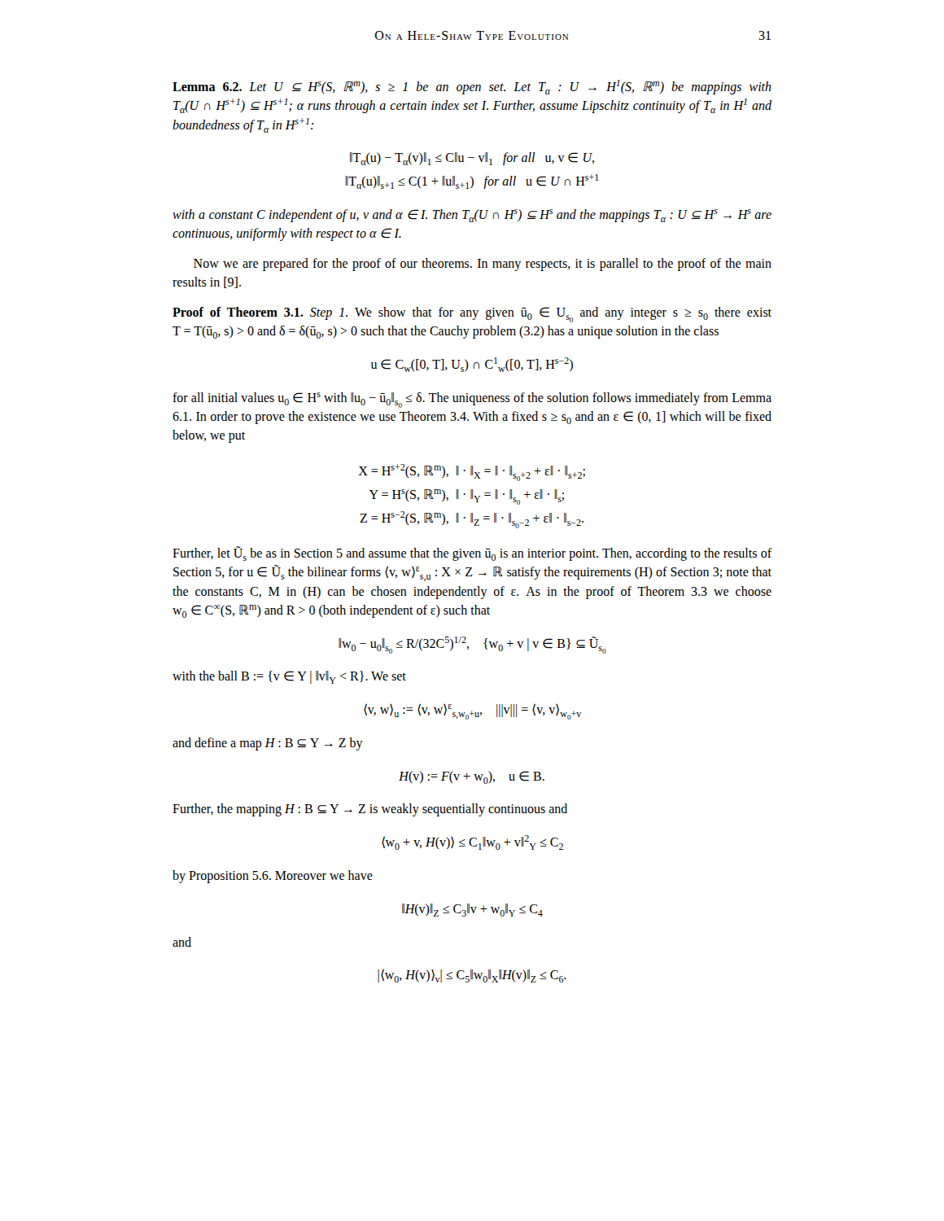On a Hele-Shaw Type Evolution 31
Lemma 6.2. Let U ⊆ Hs(S, ℝm), s ≥ 1 be an open set. Let Tα : U → H1(S, ℝm) be mappings with Tα(U ∩ Hs+1) ⊆ Hs+1; α runs through a certain index set I. Further, assume Lipschitz continuity of Tα in H1 and boundedness of Tα in Hs+1:
‖Tα(u) − Tα(v)‖1 ≤ C‖u − v‖1 for all u, v ∈ U,
‖Tα(u)‖s+1 ≤ C(1 + ‖u‖s+1) for all u ∈ U ∩ Hs+1
with a constant C independent of u, v and α ∈ I. Then Tα(U ∩ Hs) ⊆ Hs and the mappings Tα : U ⊆ Hs → Hs are continuous, uniformly with respect to α ∈ I.
Now we are prepared for the proof of our theorems. In many respects, it is parallel to the proof of the main results in [9].
Proof of Theorem 3.1. Step 1. We show that for any given ū0 ∈ Us0 and any integer s ≥ s0 there exist T = T(ū0, s) > 0 and δ = δ(ū0, s) > 0 such that the Cauchy problem (3.2) has a unique solution in the class
u ∈ Cw([0, T], Us) ∩ C1w([0, T], Hs−2)
for all initial values u0 ∈ Hs with ‖u0 − ū0‖s0 ≤ δ. The uniqueness of the solution follows immediately from Lemma 6.1. In order to prove the existence we use Theorem 3.4. With a fixed s ≥ s0 and an ε ∈ (0, 1] which will be fixed below, we put
X = Hs+2(S, ℝm),
‖ · ‖X = ‖ · ‖s0+2 + ε‖ · ‖s+2;
Y = Hs(S, ℝm),
‖ · ‖Y = ‖ · ‖s0 + ε‖ · ‖s;
Z = Hs−2(S, ℝm),
‖ · ‖Z = ‖ · ‖s0−2 + ε‖ · ‖s−2.
Further, let Ũs be as in Section 5 and assume that the given ū0 is an interior point. Then, according to the results of Section 5, for u ∈ Ũs the bilinear forms ⟨v, w⟩εs,u : X × Z → ℝ satisfy the requirements (H) of Section 3; note that the constants C, M in (H) can be chosen independently of ε. As in the proof of Theorem 3.3 we choose w0 ∈ C∞(S, ℝm) and R > 0 (both independent of ε) such that
‖w0 − u0‖s0 ≤ R/(32C5)1/2, {w0 + v | v ∈ B} ⊆ Ũs0
with the ball B := {v ∈ Y | ‖v‖Y < R}. We set
⟨v, w⟩u := ⟨v, w⟩εs,w0+u, |||v||| = ⟨v, v⟩w0+v
and define a map H : B ⊆ Y → Z by
H(v) := F(v + w0), u ∈ B.
Further, the mapping H : B ⊆ Y → Z is weakly sequentially continuous and
⟨w0 + v, H(v)⟩ ≤ C1‖w0 + v‖2Y ≤ C2
by Proposition 5.6. Moreover we have
‖H(v)‖Z ≤ C3‖v + w0‖Y ≤ C4
and
|⟨w0, H(v)⟩v| ≤ C5‖w0‖X‖H(v)‖Z ≤ C6.